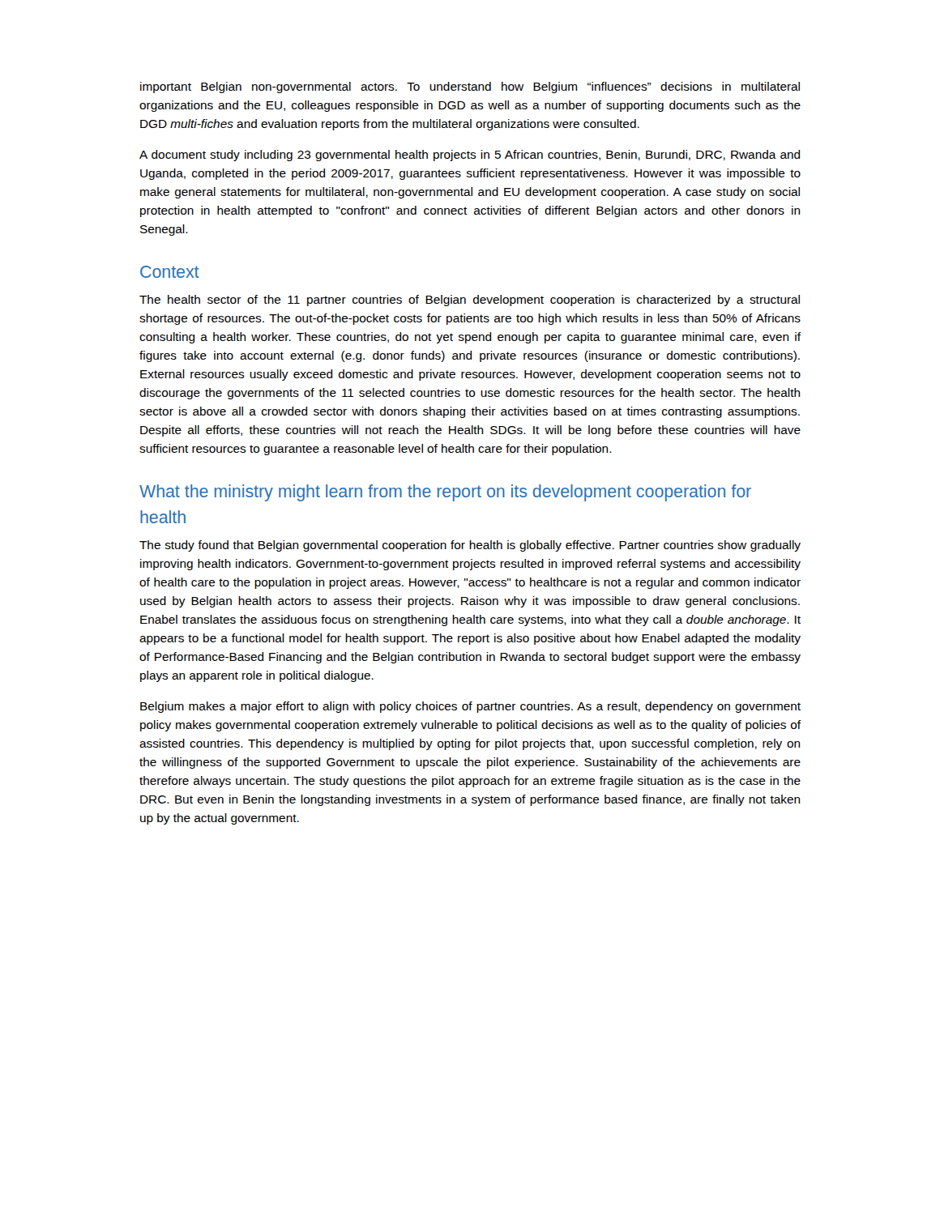important Belgian non-governmental actors. To understand how Belgium “influences” decisions in multilateral organizations and the EU, colleagues responsible in DGD as well as a number of supporting documents such as the DGD multi-fiches and evaluation reports from the multilateral organizations were consulted.
A document study including 23 governmental health projects in 5 African countries, Benin, Burundi, DRC, Rwanda and Uganda, completed in the period 2009-2017, guarantees sufficient representativeness. However it was impossible to make general statements for multilateral, non-governmental and EU development cooperation. A case study on social protection in health attempted to "confront" and connect activities of different Belgian actors and other donors in Senegal.
Context
The health sector of the 11 partner countries of Belgian development cooperation is characterized by a structural shortage of resources. The out-of-the-pocket costs for patients are too high which results in less than 50% of Africans consulting a health worker. These countries, do not yet spend enough per capita to guarantee minimal care, even if figures take into account external (e.g. donor funds) and private resources (insurance or domestic contributions). External resources usually exceed domestic and private resources. However, development cooperation seems not to discourage the governments of the 11 selected countries to use domestic resources for the health sector. The health sector is above all a crowded sector with donors shaping their activities based on at times contrasting assumptions. Despite all efforts, these countries will not reach the Health SDGs. It will be long before these countries will have sufficient resources to guarantee a reasonable level of health care for their population.
What the ministry might learn from the report on its development cooperation for health
The study found that Belgian governmental cooperation for health is globally effective. Partner countries show gradually improving health indicators. Government-to-government projects resulted in improved referral systems and accessibility of health care to the population in project areas. However, "access" to healthcare is not a regular and common indicator used by Belgian health actors to assess their projects. Raison why it was impossible to draw general conclusions. Enabel translates the assiduous focus on strengthening health care systems, into what they call a double anchorage. It appears to be a functional model for health support. The report is also positive about how Enabel adapted the modality of Performance-Based Financing and the Belgian contribution in Rwanda to sectoral budget support were the embassy plays an apparent role in political dialogue.
Belgium makes a major effort to align with policy choices of partner countries. As a result, dependency on government policy makes governmental cooperation extremely vulnerable to political decisions as well as to the quality of policies of assisted countries. This dependency is multiplied by opting for pilot projects that, upon successful completion, rely on the willingness of the supported Government to upscale the pilot experience. Sustainability of the achievements are therefore always uncertain. The study questions the pilot approach for an extreme fragile situation as is the case in the DRC. But even in Benin the longstanding investments in a system of performance based finance, are finally not taken up by the actual government.